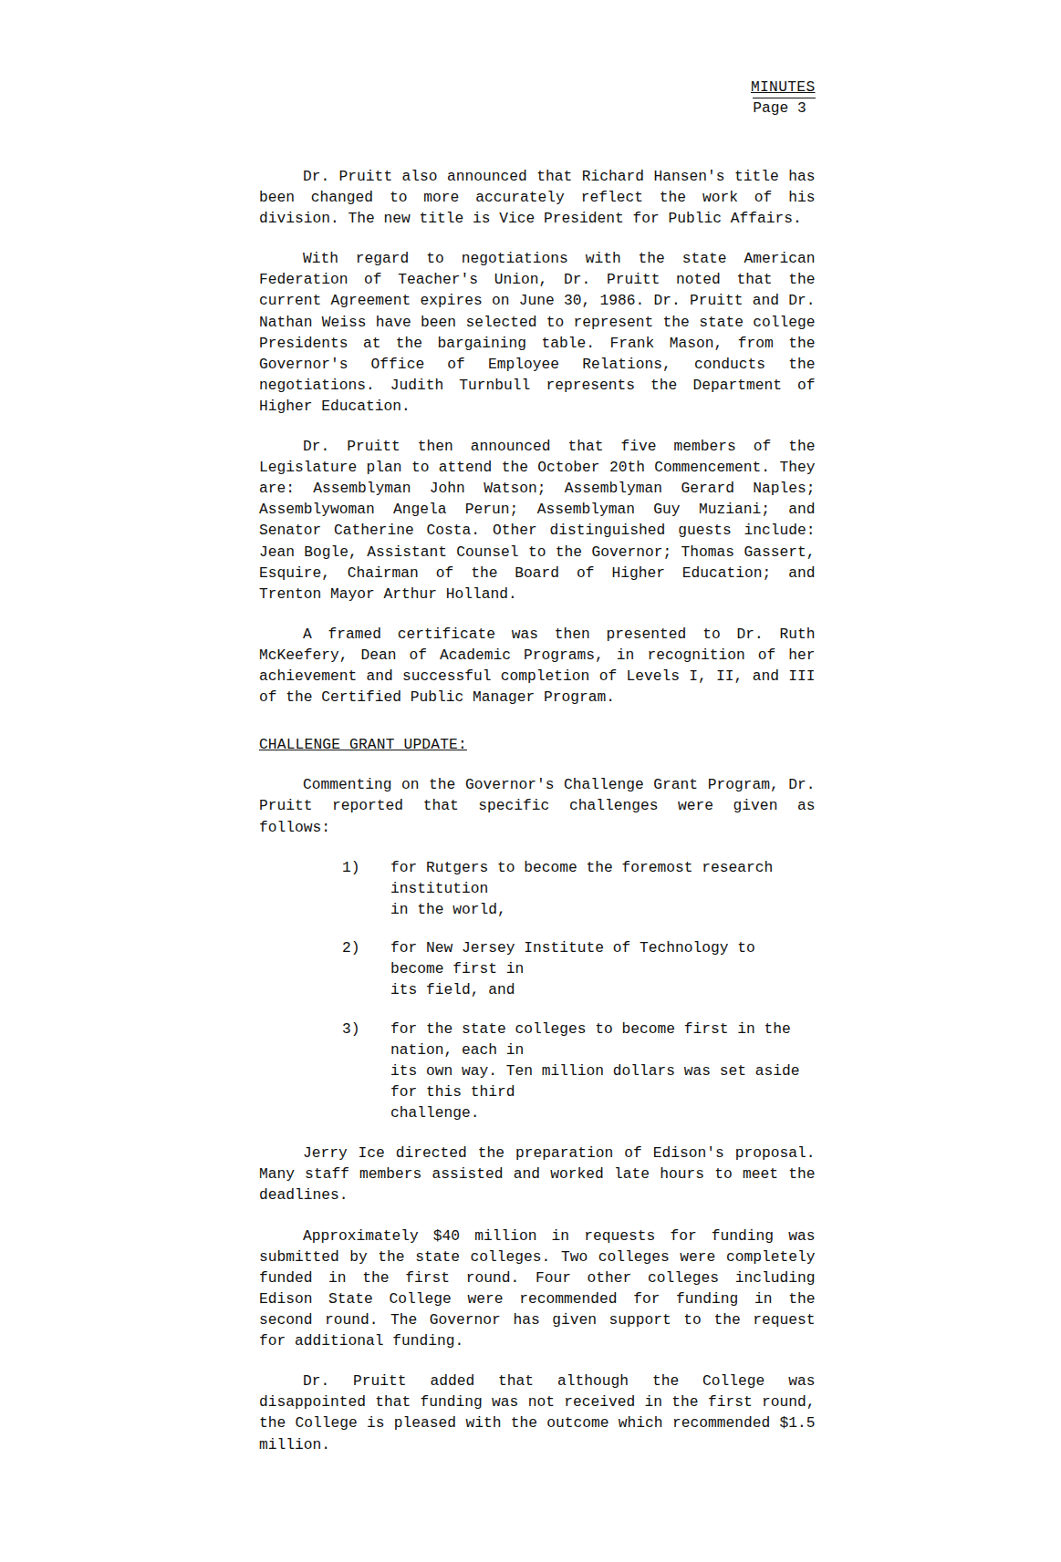MINUTES
Page 3
Dr. Pruitt also announced that Richard Hansen's title has been changed to more accurately reflect the work of his division. The new title is Vice President for Public Affairs.
With regard to negotiations with the state American Federation of Teacher's Union, Dr. Pruitt noted that the current Agreement expires on June 30, 1986. Dr. Pruitt and Dr. Nathan Weiss have been selected to represent the state college Presidents at the bargaining table. Frank Mason, from the Governor's Office of Employee Relations, conducts the negotiations. Judith Turnbull represents the Department of Higher Education.
Dr. Pruitt then announced that five members of the Legislature plan to attend the October 20th Commencement. They are: Assemblyman John Watson; Assemblyman Gerard Naples; Assemblywoman Angela Perun; Assemblyman Guy Muziani; and Senator Catherine Costa. Other distinguished guests include: Jean Bogle, Assistant Counsel to the Governor; Thomas Gassert, Esquire, Chairman of the Board of Higher Education; and Trenton Mayor Arthur Holland.
A framed certificate was then presented to Dr. Ruth McKeefery, Dean of Academic Programs, in recognition of her achievement and successful completion of Levels I, II, and III of the Certified Public Manager Program.
CHALLENGE GRANT UPDATE:
Commenting on the Governor's Challenge Grant Program, Dr. Pruitt reported that specific challenges were given as follows:
1) for Rutgers to become the foremost research institution
in the world,
2) for New Jersey Institute of Technology to become first in
its field, and
3) for the state colleges to become first in the nation, each in
its own way. Ten million dollars was set aside for this third
challenge.
Jerry Ice directed the preparation of Edison's proposal. Many staff members assisted and worked late hours to meet the deadlines.
Approximately $40 million in requests for funding was submitted by the state colleges. Two colleges were completely funded in the first round. Four other colleges including Edison State College were recommended for funding in the second round. The Governor has given support to the request for additional funding.
Dr. Pruitt added that although the College was disappointed that funding was not received in the first round, the College is pleased with the outcome which recommended $1.5 million.